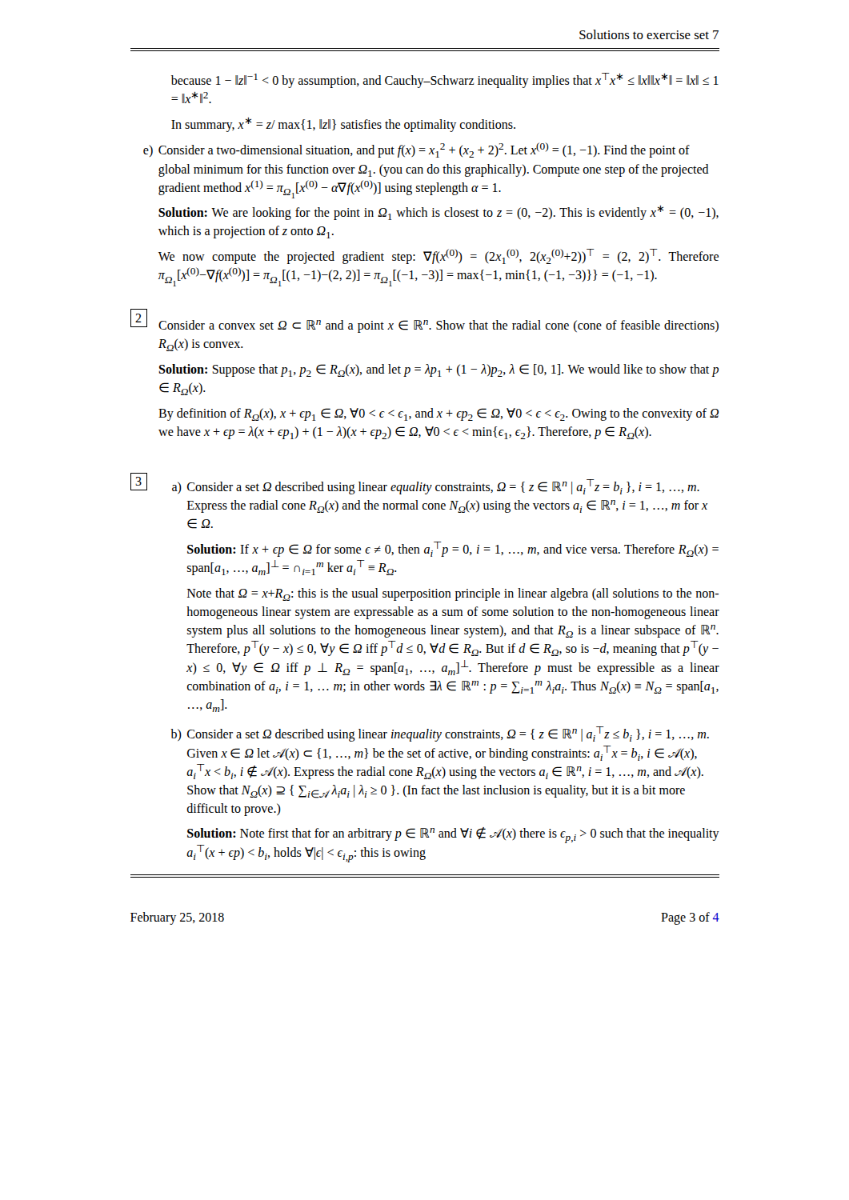Solutions to exercise set 7
because 1 − ‖z‖−1 < 0 by assumption, and Cauchy–Schwarz inequality implies that x⊤x∗ ≤ ‖x‖‖x∗‖ = ‖x‖ ≤ 1 = ‖x∗‖2.
In summary, x∗ = z/ max{1, ‖z‖} satisfies the optimality conditions.
e) Consider a two-dimensional situation, and put f(x) = x12 + (x2 + 2)2. Let x(0) = (1, −1). Find the point of global minimum for this function over Ω1. (you can do this graphically). Compute one step of the projected gradient method x(1) = πΩ1[x(0) − α∇f(x(0))] using steplength α = 1.
Solution: We are looking for the point in Ω1 which is closest to z = (0, −2). This is evidently x∗ = (0, −1), which is a projection of z onto Ω1.
We now compute the projected gradient step: ∇f(x(0)) = (2x1(0), 2(x2(0)+2))⊤ = (2, 2)⊤. Therefore πΩ1[x(0)−∇f(x(0))] = πΩ1[(1, −1)−(2, 2)] = πΩ1[(−1, −3)] = max{−1, min{1, (−1, −3)}} = (−1, −1).
2
Consider a convex set Ω ⊂ ℝn and a point x ∈ ℝn. Show that the radial cone (cone of feasible directions) RΩ(x) is convex.
Solution: Suppose that p1, p2 ∈ RΩ(x), and let p = λp1 + (1 − λ)p2, λ ∈ [0, 1]. We would like to show that p ∈ RΩ(x).
By definition of RΩ(x), x + ϵp1 ∈ Ω, ∀0 < ϵ < ϵ1, and x + ϵp2 ∈ Ω, ∀0 < ϵ < ϵ2. Owing to the convexity of Ω we have x + ϵp = λ(x + ϵp1) + (1 − λ)(x + ϵp2) ∈ Ω, ∀0 < ϵ < min{ϵ1, ϵ2}. Therefore, p ∈ RΩ(x).
3
a) Consider a set Ω described using linear equality constraints, Ω = { z ∈ ℝn | ai⊤z = bi }, i = 1, …, m. Express the radial cone RΩ(x) and the normal cone NΩ(x) using the vectors ai ∈ ℝn, i = 1, …, m for x ∈ Ω.
Solution: If x + ϵp ∈ Ω for some ϵ ≠ 0, then ai⊤p = 0, i = 1, …, m, and vice versa. Therefore RΩ(x) = span[a1, …, am]⊥ = ∩i=1m ker ai⊤ ≡ RΩ.
Note that Ω = x+RΩ: this is the usual superposition principle in linear algebra (all solutions to the non-homogeneous linear system are expressable as a sum of some solution to the non-homogeneous linear system plus all solutions to the homogeneous linear system), and that RΩ is a linear subspace of ℝn. Therefore, p⊤(y − x) ≤ 0, ∀y ∈ Ω iff p⊤d ≤ 0, ∀d ∈ RΩ. But if d ∈ RΩ, so is −d, meaning that p⊤(y − x) ≤ 0, ∀y ∈ Ω iff p ⊥ RΩ = span[a1, …, am]⊥. Therefore p must be expressible as a linear combination of ai, i = 1, … m; in other words ∃λ ∈ ℝm : p = ∑i=1m λiai. Thus NΩ(x) ≡ NΩ = span[a1, …, am].
b) Consider a set Ω described using linear inequality constraints, Ω = { z ∈ ℝn | ai⊤z ≤ bi }, i = 1, …, m. Given x ∈ Ω let 𝒜(x) ⊂ {1, …, m} be the set of active, or binding constraints: ai⊤x = bi, i ∈ 𝒜(x), ai⊤x < bi, i ∉ 𝒜(x). Express the radial cone RΩ(x) using the vectors ai ∈ ℝn, i = 1, …, m, and 𝒜(x). Show that NΩ(x) ⊇ { ∑i∈𝒜 λiai | λi ≥ 0 }. (In fact the last inclusion is equality, but it is a bit more difficult to prove.)
Solution: Note first that for an arbitrary p ∈ ℝn and ∀i ∉ 𝒜(x) there is ϵp,i > 0 such that the inequality ai⊤(x + ϵp) < bi, holds ∀|ϵ| < ϵi,p: this is owing
February 25, 2018 Page 3 of 4